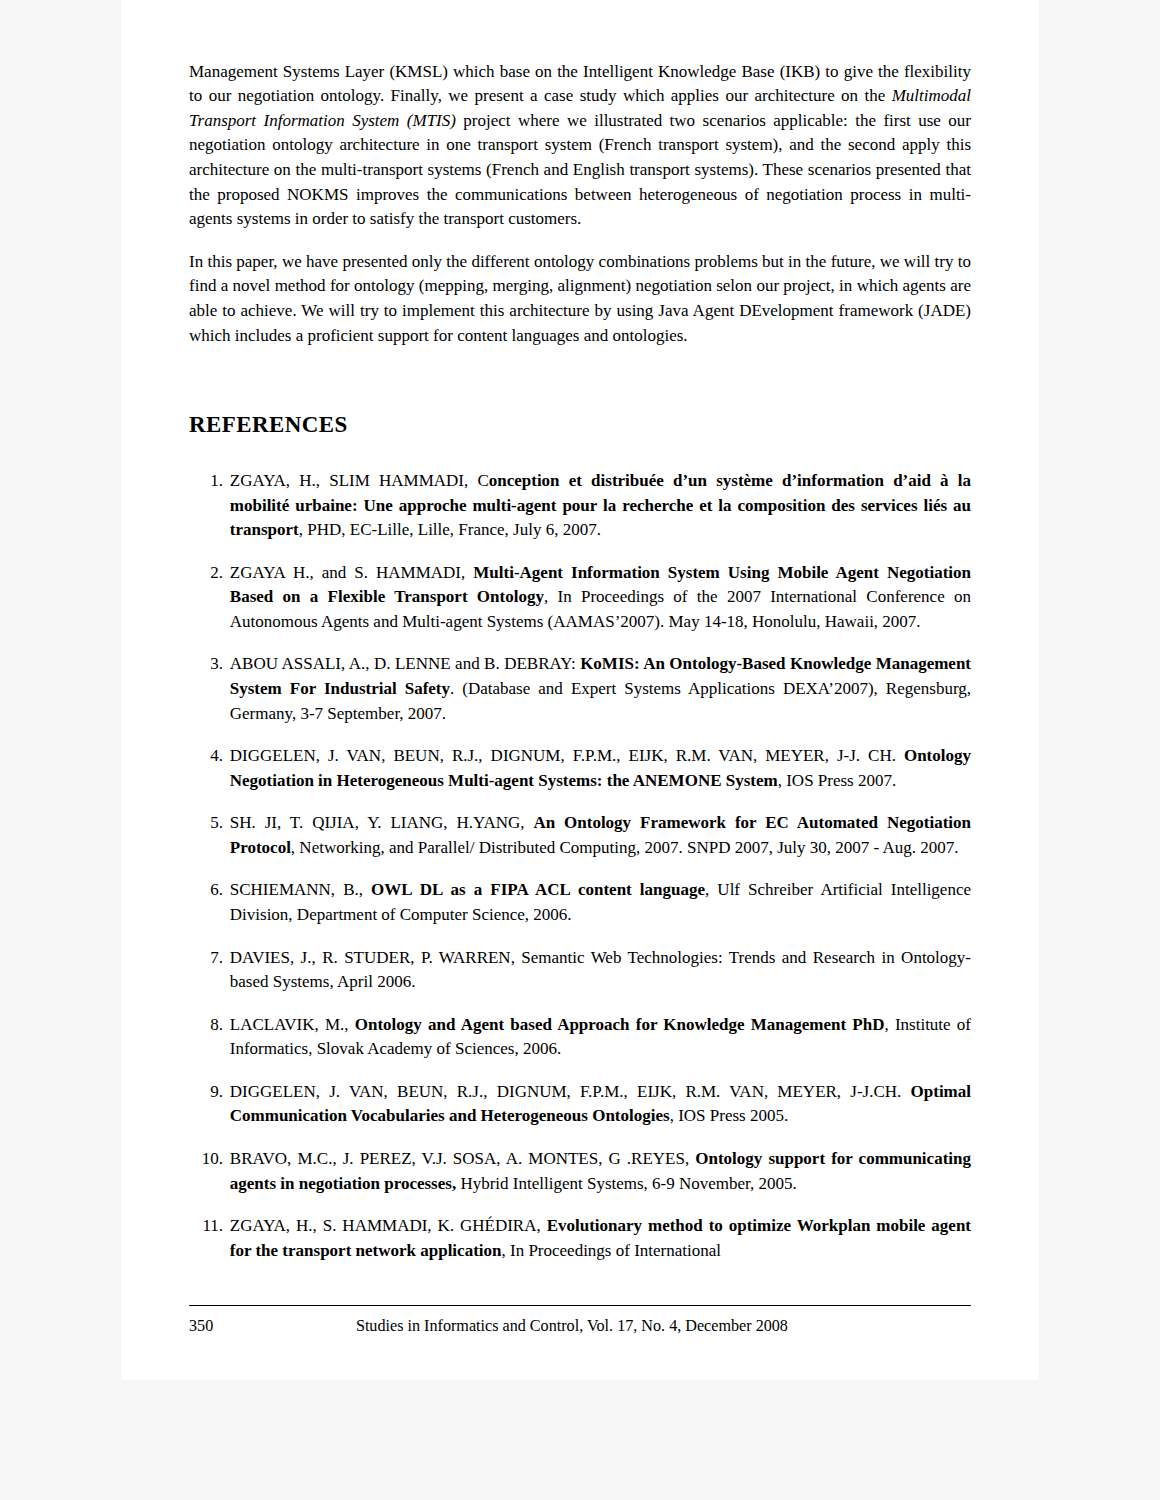Management Systems Layer (KMSL) which base on the Intelligent Knowledge Base (IKB) to give the flexibility to our negotiation ontology. Finally, we present a case study which applies our architecture on the Multimodal Transport Information System (MTIS) project where we illustrated two scenarios applicable: the first use our negotiation ontology architecture in one transport system (French transport system), and the second apply this architecture on the multi-transport systems (French and English transport systems). These scenarios presented that the proposed NOKMS improves the communications between heterogeneous of negotiation process in multi-agents systems in order to satisfy the transport customers.
In this paper, we have presented only the different ontology combinations problems but in the future, we will try to find a novel method for ontology (mepping, merging, alignment) negotiation selon our project, in which agents are able to achieve. We will try to implement this architecture by using Java Agent DEvelopment framework (JADE) which includes a proficient support for content languages and ontologies.
REFERENCES
ZGAYA, H., SLIM HAMMADI, Conception et distribuée d’un système d’information d’aid à la mobilité urbaine: Une approche multi-agent pour la recherche et la composition des services liés au transport, PHD, EC-Lille, Lille, France, July 6, 2007.
ZGAYA H., and S. HAMMADI, Multi-Agent Information System Using Mobile Agent Negotiation Based on a Flexible Transport Ontology, In Proceedings of the 2007 International Conference on Autonomous Agents and Multi-agent Systems (AAMAS’2007). May 14-18, Honolulu, Hawaii, 2007.
ABOU ASSALI, A., D. LENNE and B. DEBRAY: KoMIS: An Ontology-Based Knowledge Management System For Industrial Safety. (Database and Expert Systems Applications DEXA’2007), Regensburg, Germany, 3-7 September, 2007.
DIGGELEN, J. VAN, BEUN, R.J., DIGNUM, F.P.M., EIJK, R.M. VAN, MEYER, J-J. CH. Ontology Negotiation in Heterogeneous Multi-agent Systems: the ANEMONE System, IOS Press 2007.
SH. JI, T. QIJIA, Y. LIANG, H.YANG, An Ontology Framework for EC Automated Negotiation Protocol, Networking, and Parallel/ Distributed Computing, 2007. SNPD 2007, July 30, 2007 - Aug. 2007.
SCHIEMANN, B., OWL DL as a FIPA ACL content language, Ulf Schreiber Artificial Intelligence Division, Department of Computer Science, 2006.
DAVIES, J., R. STUDER, P. WARREN, Semantic Web Technologies: Trends and Research in Ontology-based Systems, April 2006.
LACLAVIK, M., Ontology and Agent based Approach for Knowledge Management PhD, Institute of Informatics, Slovak Academy of Sciences, 2006.
DIGGELEN, J. VAN, BEUN, R.J., DIGNUM, F.P.M., EIJK, R.M. VAN, MEYER, J-J.CH. Optimal Communication Vocabularies and Heterogeneous Ontologies, IOS Press 2005.
BRAVO, M.C., J. PEREZ, V.J. SOSA, A. MONTES, G .REYES, Ontology support for communicating agents in negotiation processes, Hybrid Intelligent Systems, 6-9 November, 2005.
ZGAYA, H., S. HAMMADI, K. GHÉDIRA, Evolutionary method to optimize Workplan mobile agent for the transport network application, In Proceedings of International
350 Studies in Informatics and Control, Vol. 17, No. 4, December 2008